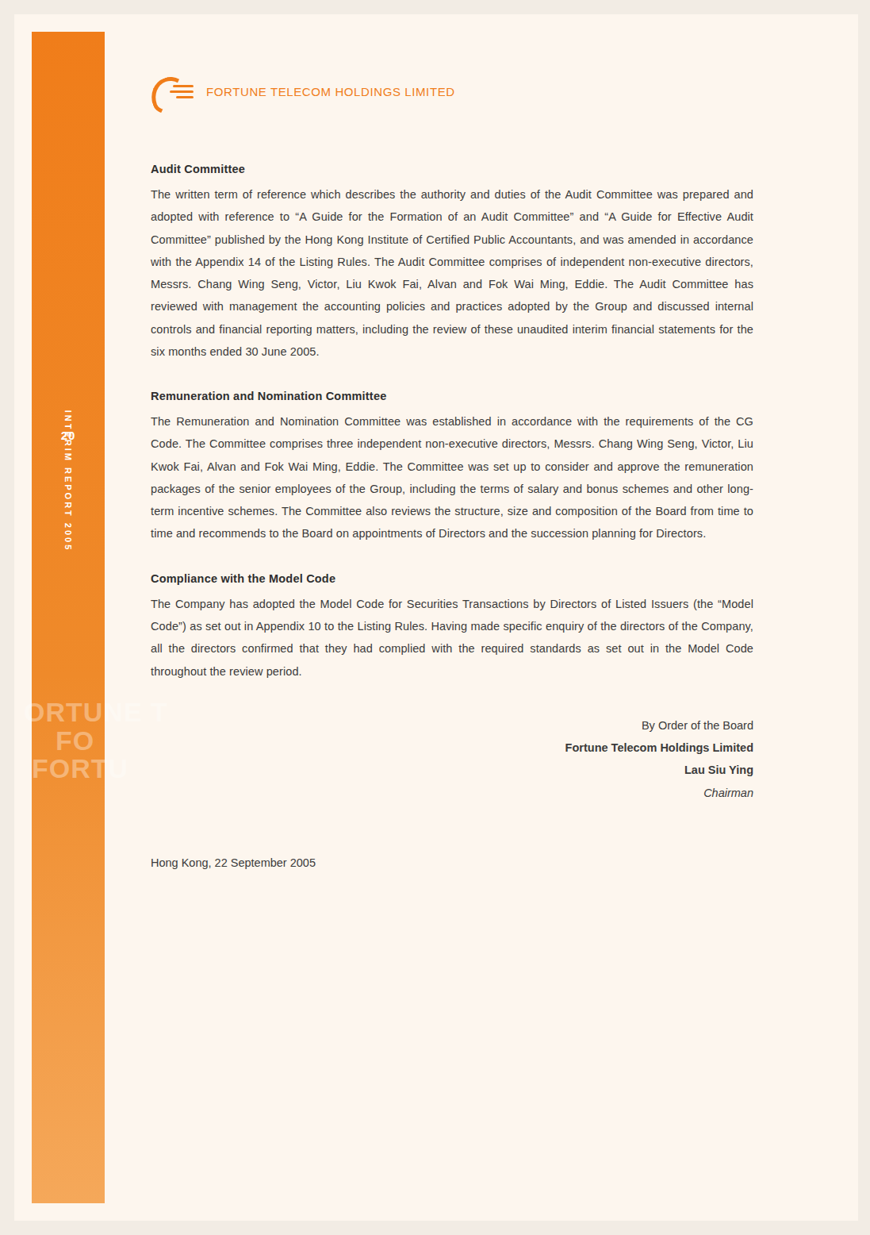20
INTERIM REPORT 2005
ORTUNE T FO FORTU
FORTUNE TELECOM HOLDINGS LIMITED
Audit Committee
The written term of reference which describes the authority and duties of the Audit Committee was prepared and adopted with reference to “A Guide for the Formation of an Audit Committee” and “A Guide for Effective Audit Committee” published by the Hong Kong Institute of Certified Public Accountants, and was amended in accordance with the Appendix 14 of the Listing Rules. The Audit Committee comprises of independent non-executive directors, Messrs. Chang Wing Seng, Victor, Liu Kwok Fai, Alvan and Fok Wai Ming, Eddie. The Audit Committee has reviewed with management the accounting policies and practices adopted by the Group and discussed internal controls and financial reporting matters, including the review of these unaudited interim financial statements for the six months ended 30 June 2005.
Remuneration and Nomination Committee
The Remuneration and Nomination Committee was established in accordance with the requirements of the CG Code. The Committee comprises three independent non-executive directors, Messrs. Chang Wing Seng, Victor, Liu Kwok Fai, Alvan and Fok Wai Ming, Eddie. The Committee was set up to consider and approve the remuneration packages of the senior employees of the Group, including the terms of salary and bonus schemes and other long-term incentive schemes. The Committee also reviews the structure, size and composition of the Board from time to time and recommends to the Board on appointments of Directors and the succession planning for Directors.
Compliance with the Model Code
The Company has adopted the Model Code for Securities Transactions by Directors of Listed Issuers (the “Model Code”) as set out in Appendix 10 to the Listing Rules. Having made specific enquiry of the directors of the Company, all the directors confirmed that they had complied with the required standards as set out in the Model Code throughout the review period.
By Order of the Board
Fortune Telecom Holdings Limited
Lau Siu Ying
Chairman
Hong Kong, 22 September 2005